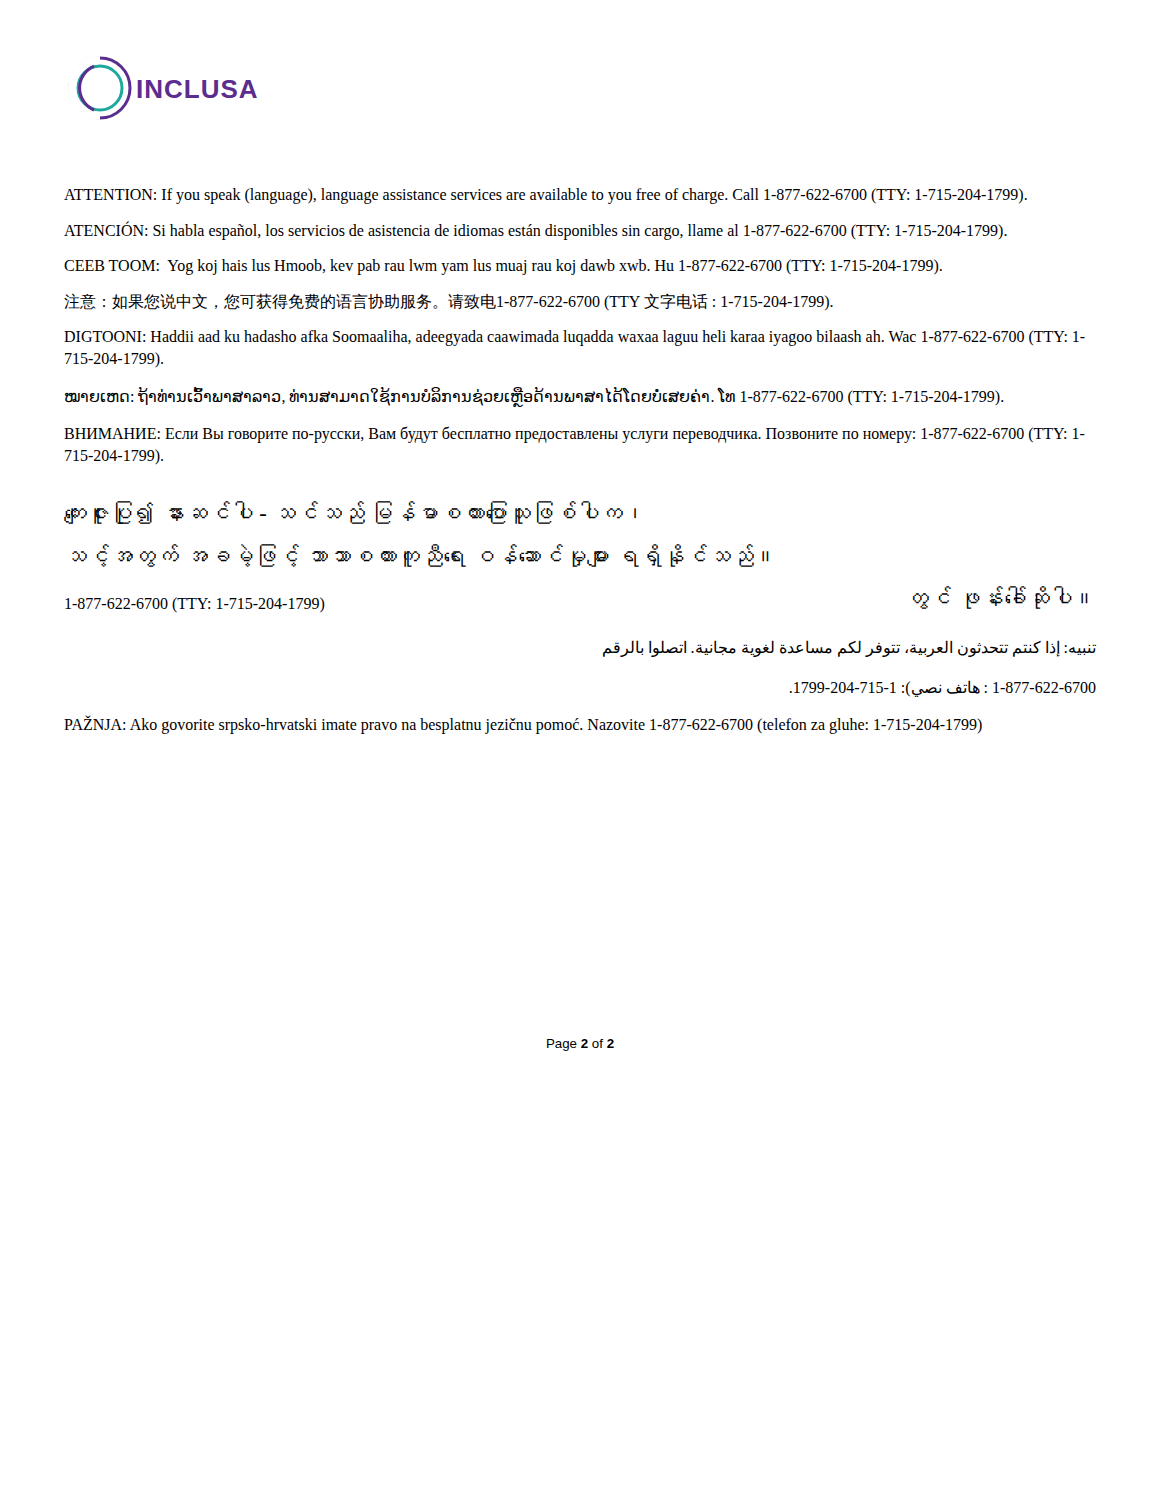INCLUSA
ATTENTION: If you speak (language), language assistance services are available to you free of charge. Call 1-877-622-6700 (TTY: 1-715-204-1799).
ATENCIÓN: Si habla español, los servicios de asistencia de idiomas están disponibles sin cargo, llame al 1-877-622-6700 (TTY: 1-715-204-1799).
CEEB TOOM: Yog koj hais lus Hmoob, kev pab rau lwm yam lus muaj rau koj dawb xwb. Hu 1-877-622-6700 (TTY: 1-715-204-1799).
注意：如果您说中文，您可获得免费的语言协助服务。请致电1-877-622-6700 (TTY 文字电话 : 1-715-204-1799).
DIGTOONI: Haddii aad ku hadasho afka Soomaaliha, adeegyada caawimada luqadda waxaa laguu heli karaa iyagoo bilaash ah. Wac 1-877-622-6700 (TTY: 1-715-204-1799).
ໝາຍເຫດ: ຖ້າທ່ານເວົ້າພາສາລາວ, ທ່ານສາມາດໃຊ້ການບໍລິການຊ່ວຍເຫຼືອດ້ານພາສາໄດ້ໂດຍບໍ່ເສຍຄ່າ. ໂທ 1-877-622-6700 (TTY: 1-715-204-1799).
ВНИМАНИЕ: Если Вы говорите по-русски, Вам будут бесплатно предоставлены услуги переводчика. Позвоните по номеру: 1-877-622-6700 (TTY: 1-715-204-1799).
ကျေးဇူးပြု၍ နားဆင်ပါ - သင်သည် မြန်မာစကားပြောသူဖြစ်ပါက၊ သင့်အတွက် အခမဲ့ဖြင့် ဘာသာစကားကူညီရေး ဝန်ဆောင်မှုများ ရရှိနိုင်သည်။
1-877-622-6700 (TTY: 1-715-204-1799) တွင် ဖုန်းခေါ်ဆိုပါ။
تنبيه: إذا كنتم تتحدثون العربية، تتوفر لكم مساعدة لغوية مجانية. اتصلوا بالرقم
1-877-622-6700 : هاتف نصي): 1-715-204-1799.
PAŽNJA: Ako govorite srpsko-hrvatski imate pravo na besplatnu jezičnu pomoć. Nazovite 1-877-622-6700 (telefon za gluhe: 1-715-204-1799)
Page 2 of 2